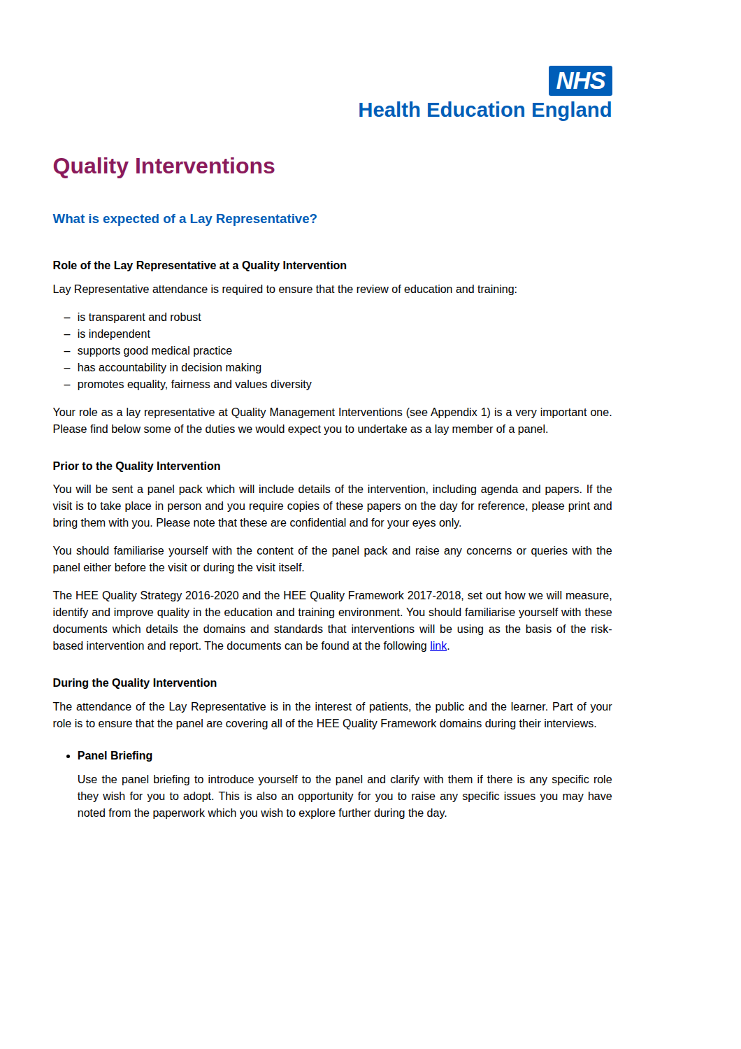NHS Health Education England
Quality Interventions
What is expected of a Lay Representative?
Role of the Lay Representative at a Quality Intervention
Lay Representative attendance is required to ensure that the review of education and training:
is transparent and robust
is independent
supports good medical practice
has accountability in decision making
promotes equality, fairness and values diversity
Your role as a lay representative at Quality Management Interventions (see Appendix 1) is a very important one. Please find below some of the duties we would expect you to undertake as a lay member of a panel.
Prior to the Quality Intervention
You will be sent a panel pack which will include details of the intervention, including agenda and papers. If the visit is to take place in person and you require copies of these papers on the day for reference, please print and bring them with you. Please note that these are confidential and for your eyes only.
You should familiarise yourself with the content of the panel pack and raise any concerns or queries with the panel either before the visit or during the visit itself.
The HEE Quality Strategy 2016-2020 and the HEE Quality Framework 2017-2018, set out how we will measure, identify and improve quality in the education and training environment. You should familiarise yourself with these documents which details the domains and standards that interventions will be using as the basis of the risk-based intervention and report. The documents can be found at the following link.
During the Quality Intervention
The attendance of the Lay Representative is in the interest of patients, the public and the learner. Part of your role is to ensure that the panel are covering all of the HEE Quality Framework domains during their interviews.
Panel Briefing
Use the panel briefing to introduce yourself to the panel and clarify with them if there is any specific role they wish for you to adopt. This is also an opportunity for you to raise any specific issues you may have noted from the paperwork which you wish to explore further during the day.